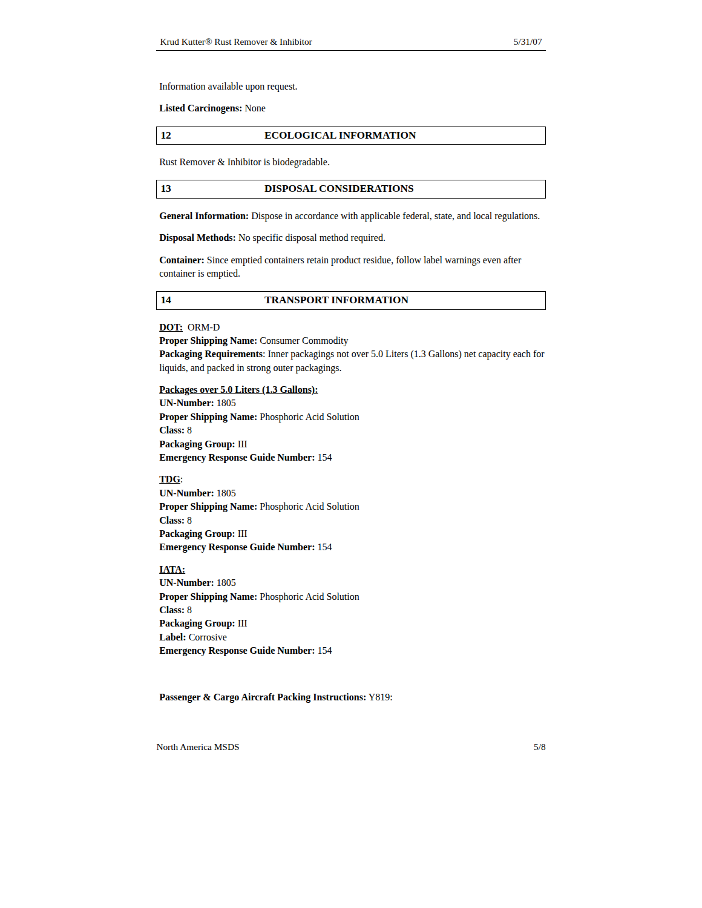Krud Kutter® Rust Remover & Inhibitor
5/31/07
Information available upon request.
Listed Carcinogens: None
12 ECOLOGICAL INFORMATION
Rust Remover & Inhibitor is biodegradable.
13 DISPOSAL CONSIDERATIONS
General Information: Dispose in accordance with applicable federal, state, and local regulations.
Disposal Methods: No specific disposal method required.
Container: Since emptied containers retain product residue, follow label warnings even after container is emptied.
14 TRANSPORT INFORMATION
DOT: ORM-D
Proper Shipping Name: Consumer Commodity
Packaging Requirements: Inner packagings not over 5.0 Liters (1.3 Gallons) net capacity each for liquids, and packed in strong outer packagings.
Packages over 5.0 Liters (1.3 Gallons):
UN-Number: 1805
Proper Shipping Name: Phosphoric Acid Solution
Class: 8
Packaging Group: III
Emergency Response Guide Number: 154
TDG:
UN-Number: 1805
Proper Shipping Name: Phosphoric Acid Solution
Class: 8
Packaging Group: III
Emergency Response Guide Number: 154
IATA:
UN-Number: 1805
Proper Shipping Name: Phosphoric Acid Solution
Class: 8
Packaging Group: III
Label: Corrosive
Emergency Response Guide Number: 154
Passenger & Cargo Aircraft Packing Instructions: Y819:
North America MSDS
5/8